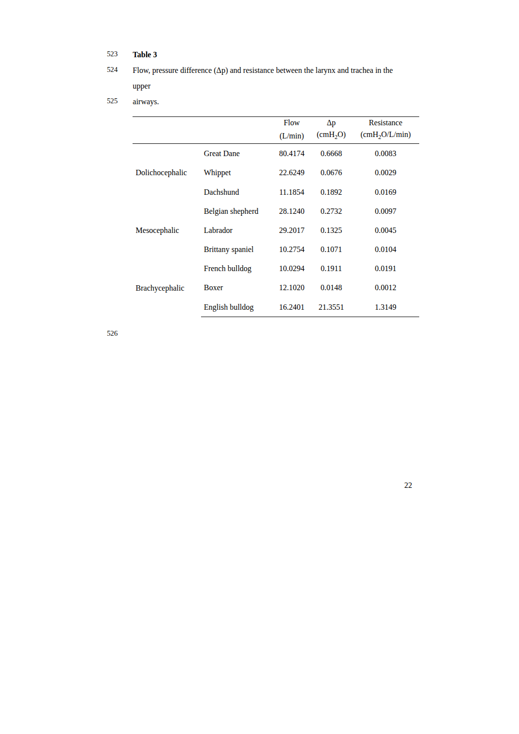523
Table 3
524
Flow, pressure difference (Δp) and resistance between the larynx and trachea in the upper
525
airways.
| | | Flow | Δp | Resistance |
| --- | --- | --- | --- | --- |
| | | (L/min) | (cmH 2 O) | (cmH 2 O/L/min) |
| Dolichocephalic | Great Dane | 80.4174 | 0.6668 | 0.0083 |
| Whippet | 22.6249 | 0.0676 | 0.0029 |
| Dachshund | 11.1854 | 0.1892 | 0.0169 |
| Mesocephalic | Belgian shepherd | 28.1240 | 0.2732 | 0.0097 |
| Labrador | 29.2017 | 0.1325 | 0.0045 |
| Brittany spaniel | 10.2754 | 0.1071 | 0.0104 |
| Brachycephalic | French bulldog | 10.0294 | 0.1911 | 0.0191 |
| Boxer | 12.1020 | 0.0148 | 0.0012 |
| English bulldog | 16.2401 | 21.3551 | 1.3149 |
526
22